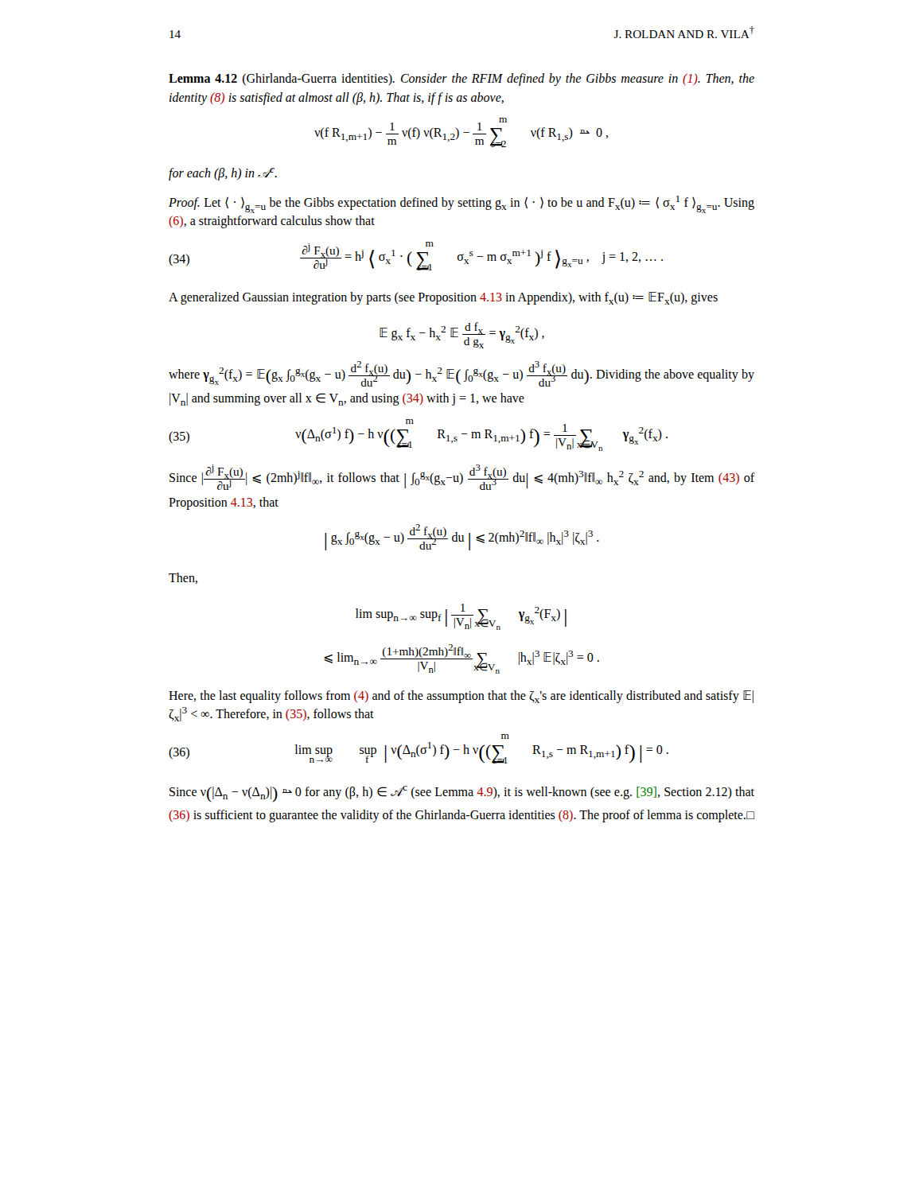14 J. ROLDAN AND R. VILA†
Lemma 4.12 (Ghirlanda-Guerra identities). Consider the RFIM defined by the Gibbs measure in (1). Then, the identity (8) is satisfied at almost all (β, h). That is, if f is as above,
ν(f R1,m+1) − 1 m ν(f) ν(R1,2) − 1 m ∑s=2m ν(f R1,s) ⇀n 0 ,
for each (β, h) in 𝒜c.
Proof. Let ⟨ · ⟩gx=u be the Gibbs expectation defined by setting gx in ⟨ · ⟩ to be u and Fx(u) ≔ ⟨ σx1 f ⟩gx=u. Using (6), a straightforward calculus show that
(34) ∂j Fx(u)∂uj = hj ⟨ σx1 · ( ∑s=1m σxs − m σxm+1 )j f ⟩gx=u , j = 1, 2, … .
A generalized Gaussian integration by parts (see Proposition 4.13 in Appendix), with fx(u) ≔ 𝔼Fx(u), gives
𝔼 gx fx − hx2 𝔼 d fx d gx = γgx2(fx) ,
where γgx2(fx) = 𝔼(gx ∫0gx(gx − u) d2 fx(u) du2 du) − hx2 𝔼( ∫0gx(gx − u) d3 fx(u) du3 du). Dividing the above equality by |Vn| and summing over all x ∈ Vn, and using (34) with j = 1, we have
(35) ν(Δn(σ1) f) − h ν((∑s=1m R1,s − m R1,m+1) f) = 1|Vn| ∑x∈Vn γgx2(fx) .
Since |∂j Fx(u)∂uj| ⩽ (2mh)j‖f‖∞, it follows that | ∫0gx(gx−u) d3 fx(u) du3 du| ⩽ 4(mh)3‖f‖∞ hx2 ζx2 and, by Item (43) of Proposition 4.13, that
| gx ∫0gx(gx − u) d2 fx(u) du2 du | ⩽ 2(mh)2‖f‖∞ |hx|3 |ζx|3 .
Then,
lim supn→∞ supf | 1|Vn| ∑x∈Vn γgx2(Fx) |
⩽ limn→∞ (1+mh)(2mh)2‖f‖∞|Vn| ∑x∈Vn |hx|3 𝔼|ζx|3 = 0 .
Here, the last equality follows from (4) and of the assumption that the ζx's are identically distributed and satisfy 𝔼|ζx|3 < ∞. Therefore, in (35), follows that
(36) lim supn→∞ supf | ν(Δn(σ1) f) − h ν((∑s=1m R1,s − m R1,m+1) f) | = 0 .
Since ν(|Δn − ν(Δn)|) ⇀n 0 for any (β, h) ∈ 𝒜c (see Lemma 4.9), it is well-known (see e.g. [39], Section 2.12) that (36) is sufficient to guarantee the validity of the Ghirlanda-Guerra identities (8). The proof of lemma is complete. □